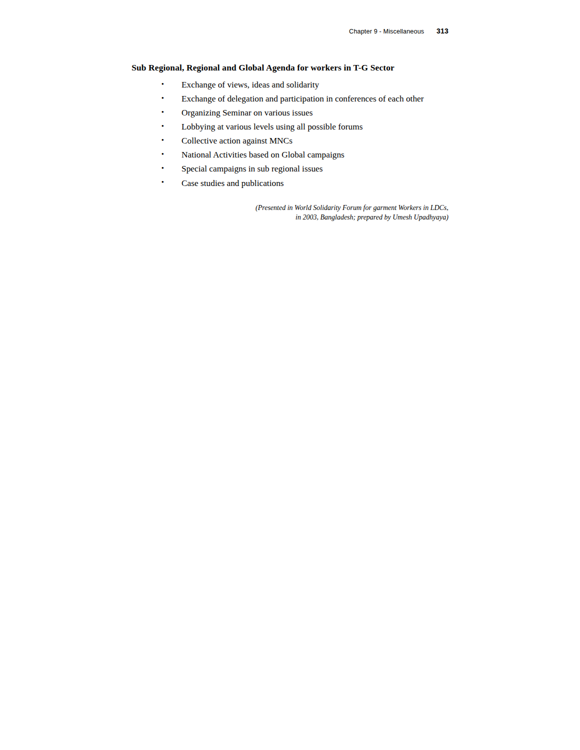Chapter 9 - Miscellaneous 313
Sub Regional, Regional and Global Agenda for workers in T-G Sector
Exchange of views, ideas and solidarity
Exchange of delegation and participation in conferences of each other
Organizing Seminar on various issues
Lobbying at various levels using all possible forums
Collective action against MNCs
National Activities based on Global campaigns
Special campaigns in sub regional issues
Case studies and publications
(Presented in World Solidarity Forum for garment Workers in LDCs,
in 2003, Bangladesh; prepared by Umesh Upadhyaya)